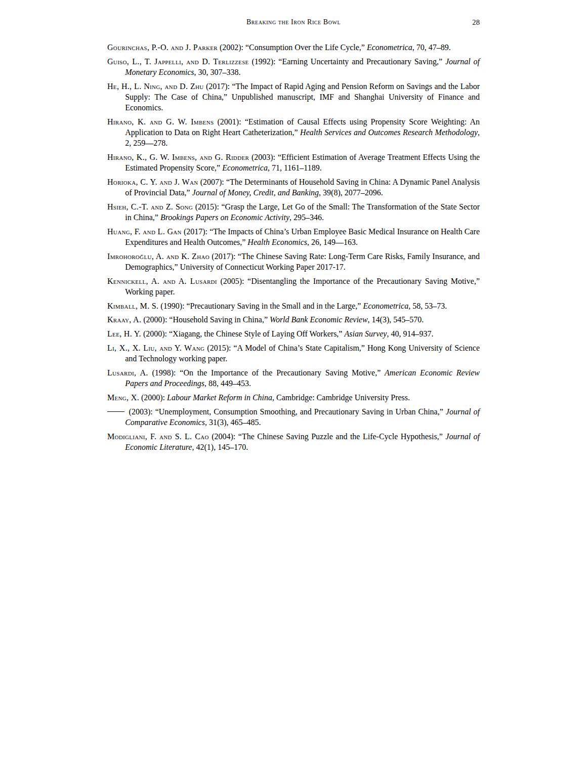Breaking the Iron Rice Bowl 28
Gourinchas, P.-O. and J. Parker (2002): “Consumption Over the Life Cycle,” Econometrica, 70, 47–89.
Guiso, L., T. Jappelli, and D. Terlizzese (1992): “Earning Uncertainty and Precautionary Saving,” Journal of Monetary Economics, 30, 307–338.
He, H., L. Ning, and D. Zhu (2017): “The Impact of Rapid Aging and Pension Reform on Savings and the Labor Supply: The Case of China,” Unpublished manuscript, IMF and Shanghai University of Finance and Economics.
Hirano, K. and G. W. Imbens (2001): “Estimation of Causal Effects using Propensity Score Weighting: An Application to Data on Right Heart Catheterization,” Health Services and Outcomes Research Methodology, 2, 259—278.
Hirano, K., G. W. Imbens, and G. Ridder (2003): “Efficient Estimation of Average Treatment Effects Using the Estimated Propensity Score,” Econometrica, 71, 1161–1189.
Horioka, C. Y. and J. Wan (2007): “The Determinants of Household Saving in China: A Dynamic Panel Analysis of Provincial Data,” Journal of Money, Credit, and Banking, 39(8), 2077–2096.
Hsieh, C.-T. and Z. Song (2015): “Grasp the Large, Let Go of the Small: The Transformation of the State Sector in China,” Brookings Papers on Economic Activity, 295–346.
Huang, F. and L. Gan (2017): “The Impacts of China’s Urban Employee Basic Medical Insurance on Health Care Expenditures and Health Outcomes,” Health Economics, 26, 149—163.
Imrohoroğlu, A. and K. Zhao (2017): “The Chinese Saving Rate: Long-Term Care Risks, Family Insurance, and Demographics,” University of Connecticut Working Paper 2017-17.
Kennickell, A. and A. Lusardi (2005): “Disentangling the Importance of the Precautionary Saving Motive,” Working paper.
Kimball, M. S. (1990): “Precautionary Saving in the Small and in the Large,” Econometrica, 58, 53–73.
Kraay, A. (2000): “Household Saving in China,” World Bank Economic Review, 14(3), 545–570.
Lee, H. Y. (2000): “Xiagang, the Chinese Style of Laying Off Workers,” Asian Survey, 40, 914–937.
Li, X., X. Liu, and Y. Wang (2015): “A Model of China’s State Capitalism,” Hong Kong University of Science and Technology working paper.
Lusardi, A. (1998): “On the Importance of the Precautionary Saving Motive,” American Economic Review Papers and Proceedings, 88, 449–453.
Meng, X. (2000): Labour Market Reform in China, Cambridge: Cambridge University Press.
(2003): “Unemployment, Consumption Smoothing, and Precautionary Saving in Urban China,” Journal of Comparative Economics, 31(3), 465–485.
Modigliani, F. and S. L. Cao (2004): “The Chinese Saving Puzzle and the Life-Cycle Hypothesis,” Journal of Economic Literature, 42(1), 145–170.